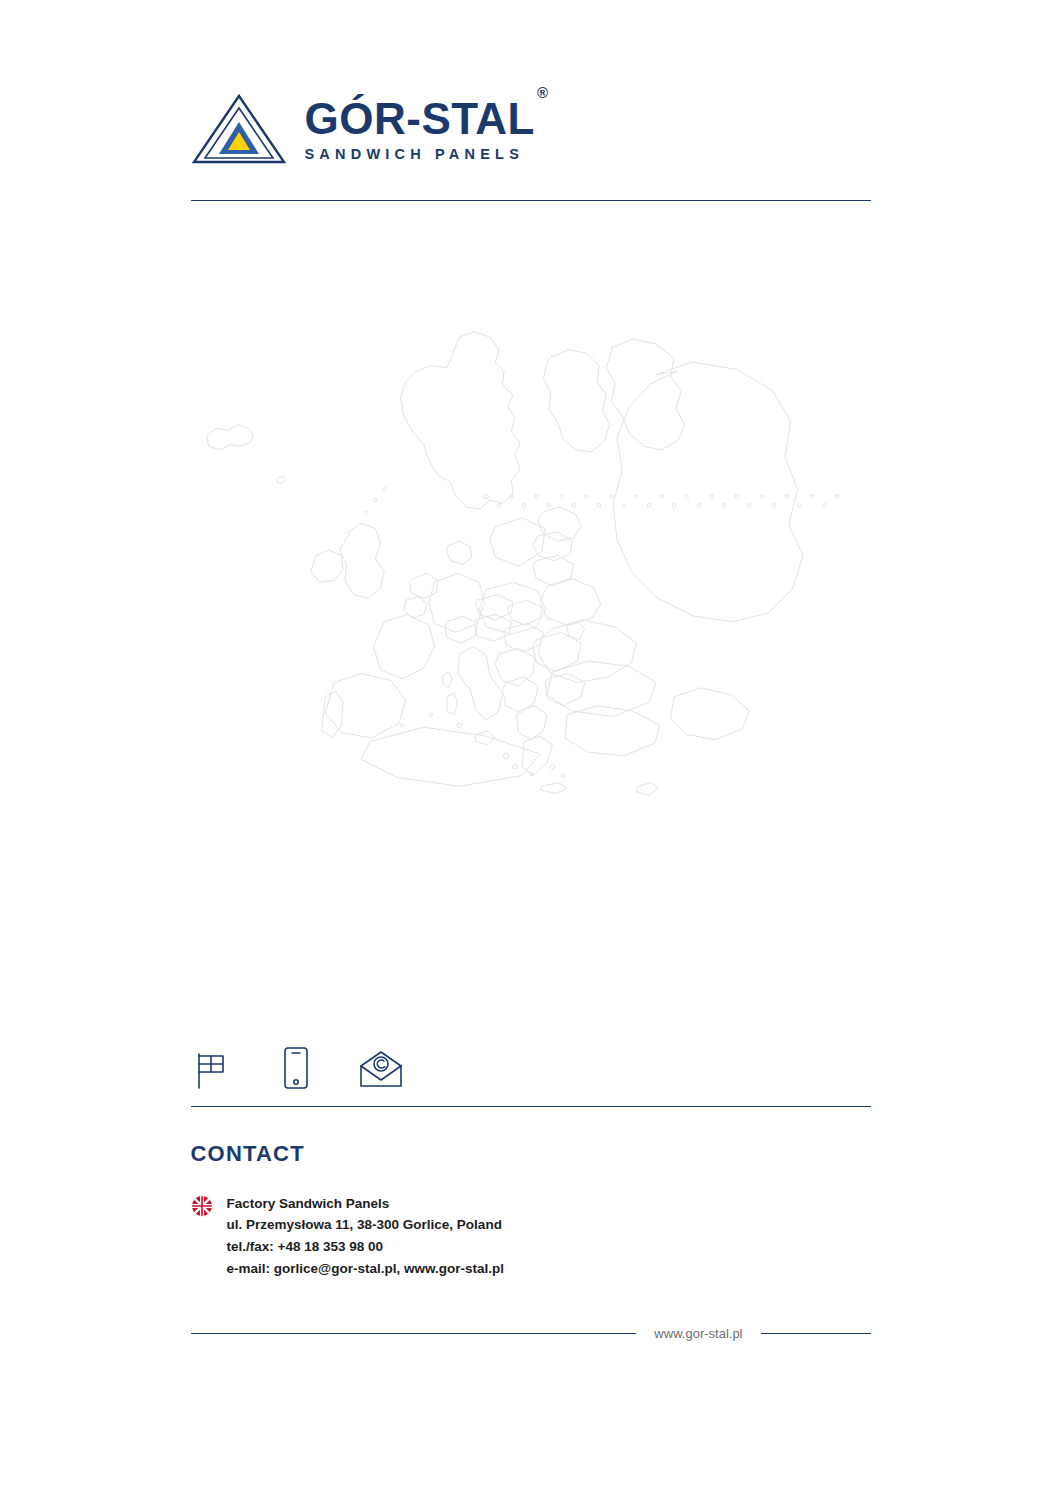GÓR‑STAL®
SANDWICH PANELS
CONTACT
Factory Sandwich Panels
ul. Przemysłowa 11, 38-300 Gorlice, Poland
tel./fax: +48 18 353 98 00
e-mail: gorlice@gor-stal.pl, www.gor-stal.pl
www.gor-stal.pl